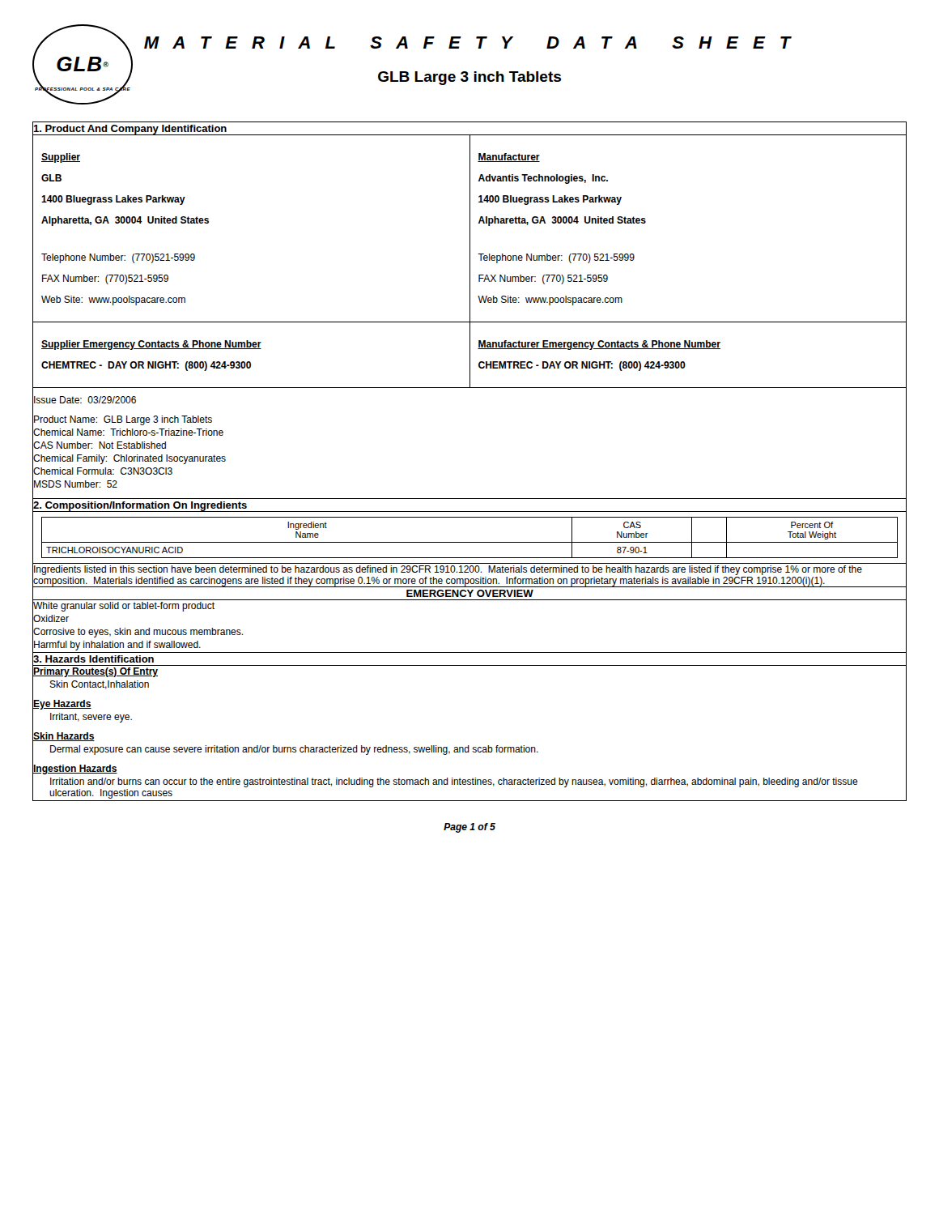GLB®
PROFESSIONAL POOL & SPA CARE
M A T E R I A L S A F E T Y D A T A S H E E T
GLB Large 3 inch Tablets
| 1. Product And Company Identification |
| / Supplier GLB 1400 Bluegrass Lakes Parkway Alpharetta, GA 30004 United States Telephone Number: (770)521-5999 FAX Number: (770)521-5959 Web Site: www.poolspacare.com / Manufacturer Advantis Technologies, Inc. 1400 Bluegrass Lakes Parkway Alpharetta, GA 30004 United States Telephone Number: (770) 521-5999 FAX Number: (770) 521-5959 Web Site: www.poolspacare.com / / Supplier Emergency Contacts & Phone Number CHEMTREC - DAY OR NIGHT: (800) 424-9300 / Manufacturer Emergency Contacts & Phone Number CHEMTREC - DAY OR NIGHT: (800) 424-9300 / |
| Issue Date: 03/29/2006 Product Name: GLB Large 3 inch Tablets Chemical Name: Trichloro-s-Triazine-Trione CAS Number: Not Established Chemical Family: Chlorinated Isocyanurates Chemical Formula: C3N3O3Cl3 MSDS Number: 52 |
| 2. Composition/Information On Ingredients |
| / Ingredient Name / CAS Number / / Percent Of Total Weight / / --- / --- / --- / --- / / TRICHLOROISOCYANURIC ACID / 87-90-1 / / / |
| Ingredients listed in this section have been determined to be hazardous as defined in 29CFR 1910.1200. Materials determined to be health hazards are listed if they comprise 1% or more of the composition. Materials identified as carcinogens are listed if they comprise 0.1% or more of the composition. Information on proprietary materials is available in 29CFR 1910.1200(i)(1). |
| EMERGENCY OVERVIEW |
| White granular solid or tablet-form product Oxidizer Corrosive to eyes, skin and mucous membranes. Harmful by inhalation and if swallowed. |
| 3. Hazards Identification |
| Primary Routes(s) Of Entry Skin Contact,Inhalation Eye Hazards Irritant, severe eye. Skin Hazards Dermal exposure can cause severe irritation and/or burns characterized by redness, swelling, and scab formation. Ingestion Hazards Irritation and/or burns can occur to the entire gastrointestinal tract, including the stomach and intestines, characterized by nausea, vomiting, diarrhea, abdominal pain, bleeding and/or tissue ulceration. Ingestion causes |
Page 1 of 5